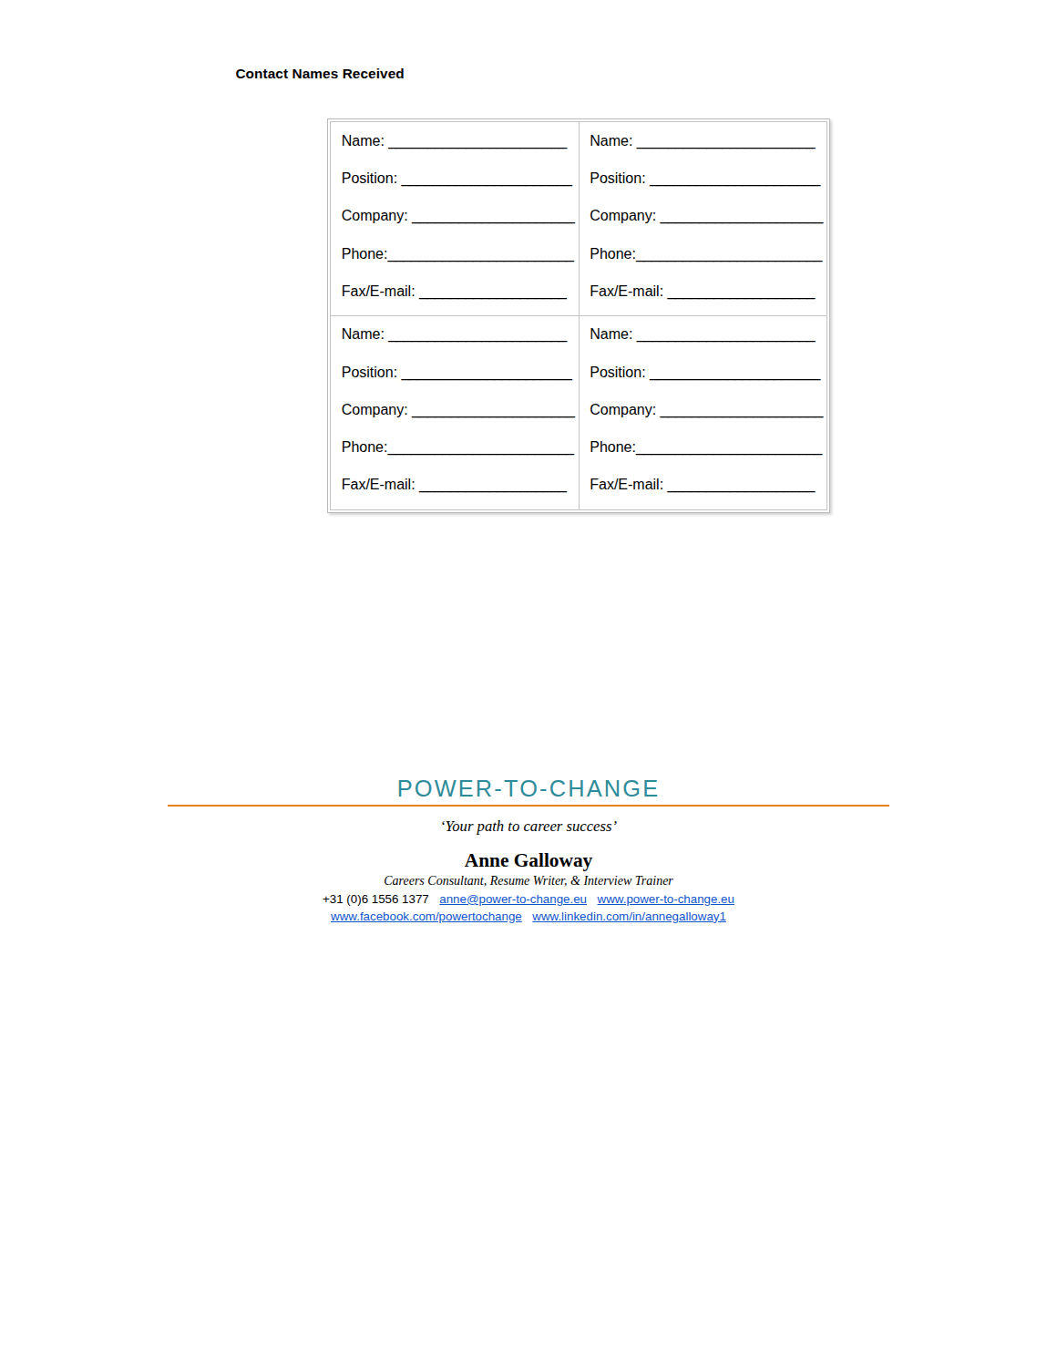Contact Names Received
| Name: _______________________ Position: ______________________ Company: _____________________ Phone: ________________________ Fax/E-mail: ___________________ | Name: _______________________ Position: ______________________ Company: _____________________ Phone: ________________________ Fax/E-mail: ___________________ |
| Name: _______________________ Position: ______________________ Company: _____________________ Phone: ________________________ Fax/E-mail: ___________________ | Name: _______________________ Position: ______________________ Company: _____________________ Phone: ________________________ Fax/E-mail: ___________________ |
POWER-TO-CHANGE
‘Your path to career success’
Anne Galloway
Careers Consultant, Resume Writer, & Interview Trainer
+31 (0)6 1556 1377 anne@power-to-change.eu www.power-to-change.eu
www.facebook.com/powertochange www.linkedin.com/in/annegalloway1